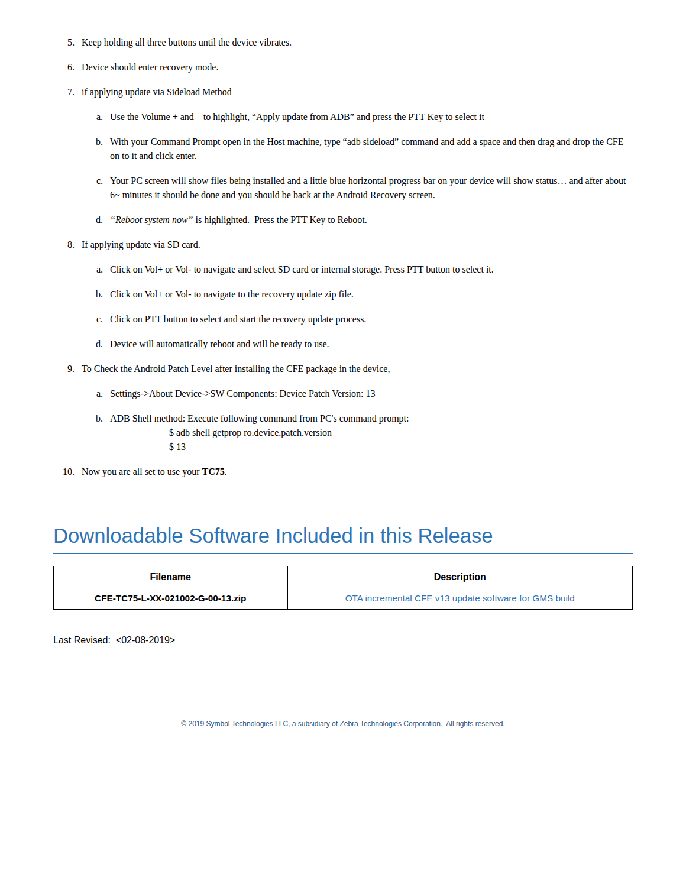Keep holding all three buttons until the device vibrates.
Device should enter recovery mode.
if applying update via Sideload Method
Use the Volume + and – to highlight, “Apply update from ADB” and press the PTT Key to select it
With your Command Prompt open in the Host machine, type “adb sideload” command and add a space and then drag and drop the CFE on to it and click enter.
Your PC screen will show files being installed and a little blue horizontal progress bar on your device will show status… and after about 6~ minutes it should be done and you should be back at the Android Recovery screen.
“Reboot system now” is highlighted. Press the PTT Key to Reboot.
If applying update via SD card.
Click on Vol+ or Vol- to navigate and select SD card or internal storage. Press PTT button to select it.
Click on Vol+ or Vol- to navigate to the recovery update zip file.
Click on PTT button to select and start the recovery update process.
Device will automatically reboot and will be ready to use.
To Check the Android Patch Level after installing the CFE package in the device,
Settings->About Device->SW Components: Device Patch Version: 13
ADB Shell method: Execute following command from PC's command prompt:
$ adb shell getprop ro.device.patch.version
$ 13
Now you are all set to use your TC75.
Downloadable Software Included in this Release
| Filename | Description |
| --- | --- |
| CFE-TC75-L-XX-021002-G-00-13.zip | OTA incremental CFE v13 update software for GMS build |
Last Revised: <02-08-2019>
© 2019 Symbol Technologies LLC, a subsidiary of Zebra Technologies Corporation. All rights reserved.